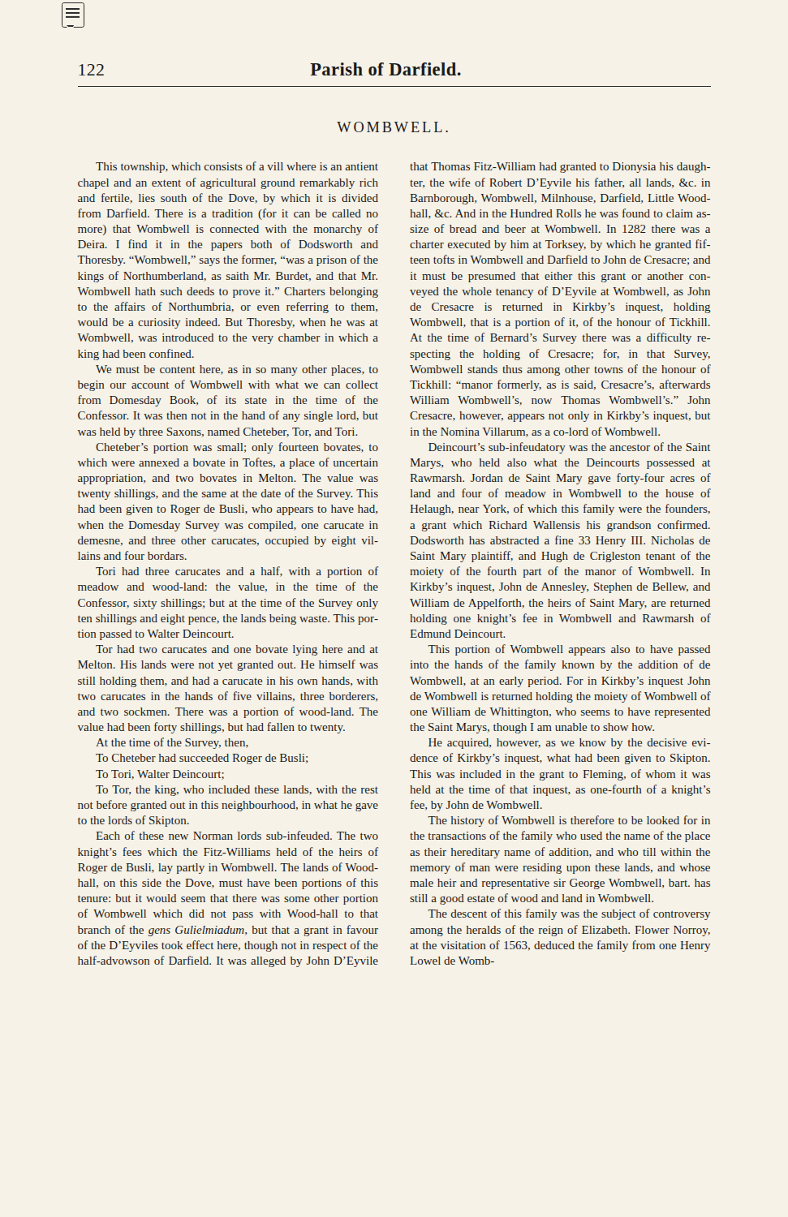122 Parish of Darfield.
WOMBWELL.
This township, which consists of a vill where is an antient chapel and an extent of agricultural ground remarkably rich and fertile, lies south of the Dove, by which it is divided from Darfield. There is a tradition (for it can be called no more) that Wombwell is connected with the monarchy of Deira. I find it in the papers both of Dodsworth and Thoresby. “Wombwell,” says the former, “was a prison of the kings of Northumberland, as saith Mr. Burdet, and that Mr. Wombwell hath such deeds to prove it.” Charters belonging to the affairs of Northumbria, or even referring to them, would be a curiosity indeed. But Thoresby, when he was at Wombwell, was introduced to the very chamber in which a king had been confined.
We must be content here, as in so many other places, to begin our account of Wombwell with what we can collect from Domesday Book, of its state in the time of the Confessor. It was then not in the hand of any single lord, but was held by three Saxons, named Cheteber, Tor, and Tori.
Cheteber’s portion was small; only fourteen bovates, to which were annexed a bovate in Toftes, a place of uncertain appropriation, and two bovates in Melton. The value was twenty shillings, and the same at the date of the Survey. This had been given to Roger de Busli, who appears to have had, when the Domesday Survey was compiled, one carucate in demesne, and three other carucates, occupied by eight villains and four bordars.
Tori had three carucates and a half, with a portion of meadow and wood-land: the value, in the time of the Confessor, sixty shillings; but at the time of the Survey only ten shillings and eight pence, the lands being waste. This portion passed to Walter Deincourt.
Tor had two carucates and one bovate lying here and at Melton. His lands were not yet granted out. He himself was still holding them, and had a carucate in his own hands, with two carucates in the hands of five villains, three borderers, and two sockmen. There was a portion of wood-land. The value had been forty shillings, but had fallen to twenty.
At the time of the Survey, then,
To Cheteber had succeeded Roger de Busli;
To Tori, Walter Deincourt;
To Tor, the king, who included these lands, with the rest not before granted out in this neighbourhood, in what he gave to the lords of Skipton.
Each of these new Norman lords sub-infeuded. The two knight’s fees which the Fitz-Williams held of the heirs of Roger de Busli, lay partly in Wombwell. The lands of Wood-hall, on this side the Dove, must have been portions of this tenure: but it would seem that there was some other portion of Wombwell which did not pass with Wood-hall to that branch of the gens Gulielmiadum, but that a grant in favour of the D’Eyviles took effect here, though not in respect of the half-advowson of Darfield. It was alleged by John D’Eyvile that Thomas Fitz-William had granted to Dionysia his daughter, the wife of Robert D’Eyvile his father, all lands, &c. in Barnborough, Wombwell, Milnhouse, Darfield, Little Wood-hall, &c. And in the Hundred Rolls he was found to claim assize of bread and beer at Wombwell. In 1282 there was a charter executed by him at Torksey, by which he granted fifteen tofts in Wombwell and Darfield to John de Cresacre; and it must be presumed that either this grant or another conveyed the whole tenancy of D’Eyvile at Wombwell, as John de Cresacre is returned in Kirkby’s inquest, holding Wombwell, that is a portion of it, of the honour of Tickhill. At the time of Bernard’s Survey there was a difficulty respecting the holding of Cresacre; for, in that Survey, Wombwell stands thus among other towns of the honour of Tickhill: “manor formerly, as is said, Cresacre’s, afterwards William Wombwell’s, now Thomas Wombwell’s.” John Cresacre, however, appears not only in Kirkby’s inquest, but in the Nomina Villarum, as a co-lord of Wombwell.
Deincourt’s sub-infeudatory was the ancestor of the Saint Marys, who held also what the Deincourts possessed at Rawmarsh. Jordan de Saint Mary gave forty-four acres of land and four of meadow in Wombwell to the house of Helaugh, near York, of which this family were the founders, a grant which Richard Wallensis his grandson confirmed. Dodsworth has abstracted a fine 33 Henry III. Nicholas de Saint Mary plaintiff, and Hugh de Crigleston tenant of the moiety of the fourth part of the manor of Wombwell. In Kirkby’s inquest, John de Annesley, Stephen de Bellew, and William de Appelforth, the heirs of Saint Mary, are returned holding one knight’s fee in Wombwell and Rawmarsh of Edmund Deincourt.
This portion of Wombwell appears also to have passed into the hands of the family known by the addition of de Wombwell, at an early period. For in Kirkby’s inquest John de Wombwell is returned holding the moiety of Wombwell of one William de Whittington, who seems to have represented the Saint Marys, though I am unable to show how.
He acquired, however, as we know by the decisive evidence of Kirkby’s inquest, what had been given to Skipton. This was included in the grant to Fleming, of whom it was held at the time of that inquest, as one-fourth of a knight’s fee, by John de Wombwell.
The history of Wombwell is therefore to be looked for in the transactions of the family who used the name of the place as their hereditary name of addition, and who till within the memory of man were residing upon these lands, and whose male heir and representative sir George Wombwell, bart. has still a good estate of wood and land in Wombwell.
The descent of this family was the subject of controversy among the heralds of the reign of Elizabeth. Flower Norroy, at the visitation of 1563, deduced the family from one Henry Lowel de Womb-